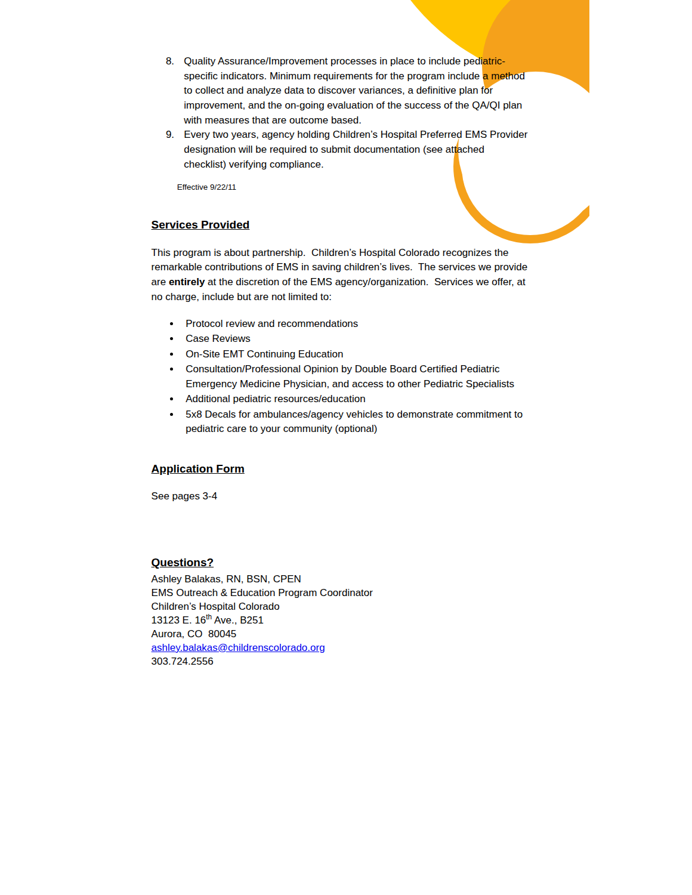Quality Assurance/Improvement processes in place to include pediatric-specific indicators. Minimum requirements for the program include a method to collect and analyze data to discover variances, a definitive plan for improvement, and the on-going evaluation of the success of the QA/QI plan with measures that are outcome based.
Every two years, agency holding Children’s Hospital Preferred EMS Provider designation will be required to submit documentation (see attached checklist) verifying compliance.
Effective 9/22/11
Services Provided
This program is about partnership. Children’s Hospital Colorado recognizes the remarkable contributions of EMS in saving children’s lives. The services we provide are entirely at the discretion of the EMS agency/organization. Services we offer, at no charge, include but are not limited to:
Protocol review and recommendations
Case Reviews
On-Site EMT Continuing Education
Consultation/Professional Opinion by Double Board Certified Pediatric Emergency Medicine Physician, and access to other Pediatric Specialists
Additional pediatric resources/education
5x8 Decals for ambulances/agency vehicles to demonstrate commitment to pediatric care to your community (optional)
Application Form
See pages 3-4
Questions?
Ashley Balakas, RN, BSN, CPEN
EMS Outreach & Education Program Coordinator
Children’s Hospital Colorado
13123 E. 16th Ave., B251
Aurora, CO 80045
ashley.balakas@childrenscolorado.org
303.724.2556